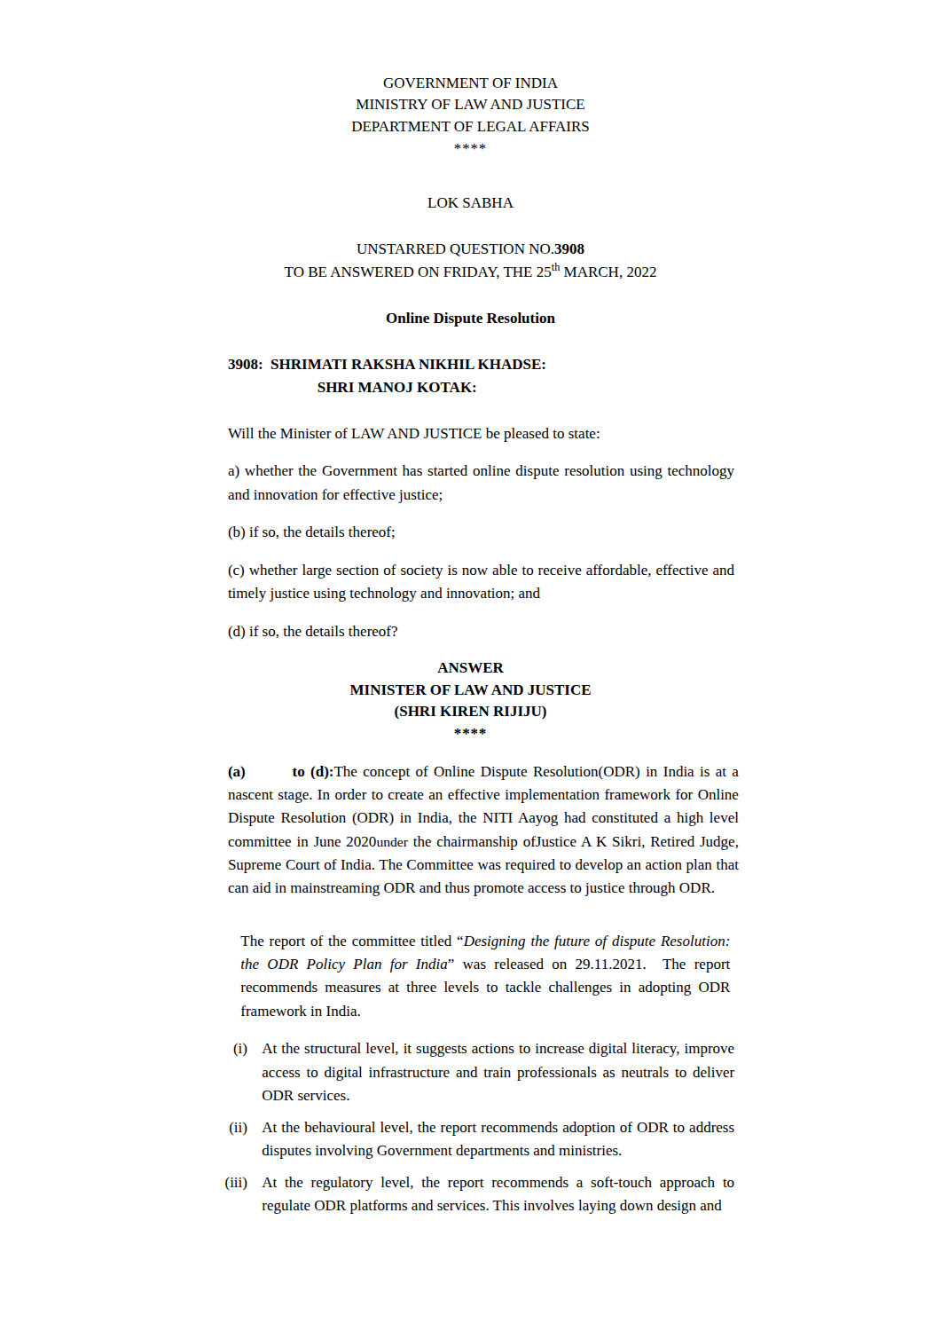GOVERNMENT OF INDIA
MINISTRY OF LAW AND JUSTICE
DEPARTMENT OF LEGAL AFFAIRS
****
LOK SABHA
UNSTARRED QUESTION NO.3908
TO BE ANSWERED ON FRIDAY, THE 25th MARCH, 2022
Online Dispute Resolution
3908: SHRIMATI RAKSHA NIKHIL KHADSE: SHRI MANOJ KOTAK:
Will the Minister of LAW AND JUSTICE be pleased to state:
a) whether the Government has started online dispute resolution using technology and innovation for effective justice;
(b) if so, the details thereof;
(c) whether large section of society is now able to receive affordable, effective and timely justice using technology and innovation; and
(d) if so, the details thereof?
ANSWER
MINISTER OF LAW AND JUSTICE
(SHRI KIREN RIJIJU)
****
(a) to (d): The concept of Online Dispute Resolution(ODR) in India is at a nascent stage. In order to create an effective implementation framework for Online Dispute Resolution (ODR) in India, the NITI Aayog had constituted a high level committee in June 2020under the chairmanship ofJustice A K Sikri, Retired Judge, Supreme Court of India. The Committee was required to develop an action plan that can aid in mainstreaming ODR and thus promote access to justice through ODR.
The report of the committee titled “Designing the future of dispute Resolution: the ODR Policy Plan for India” was released on 29.11.2021. The report recommends measures at three levels to tackle challenges in adopting ODR framework in India.
(i) At the structural level, it suggests actions to increase digital literacy, improve access to digital infrastructure and train professionals as neutrals to deliver ODR services.
(ii) At the behavioural level, the report recommends adoption of ODR to address disputes involving Government departments and ministries.
(iii) At the regulatory level, the report recommends a soft-touch approach to regulate ODR platforms and services. This involves laying down design and